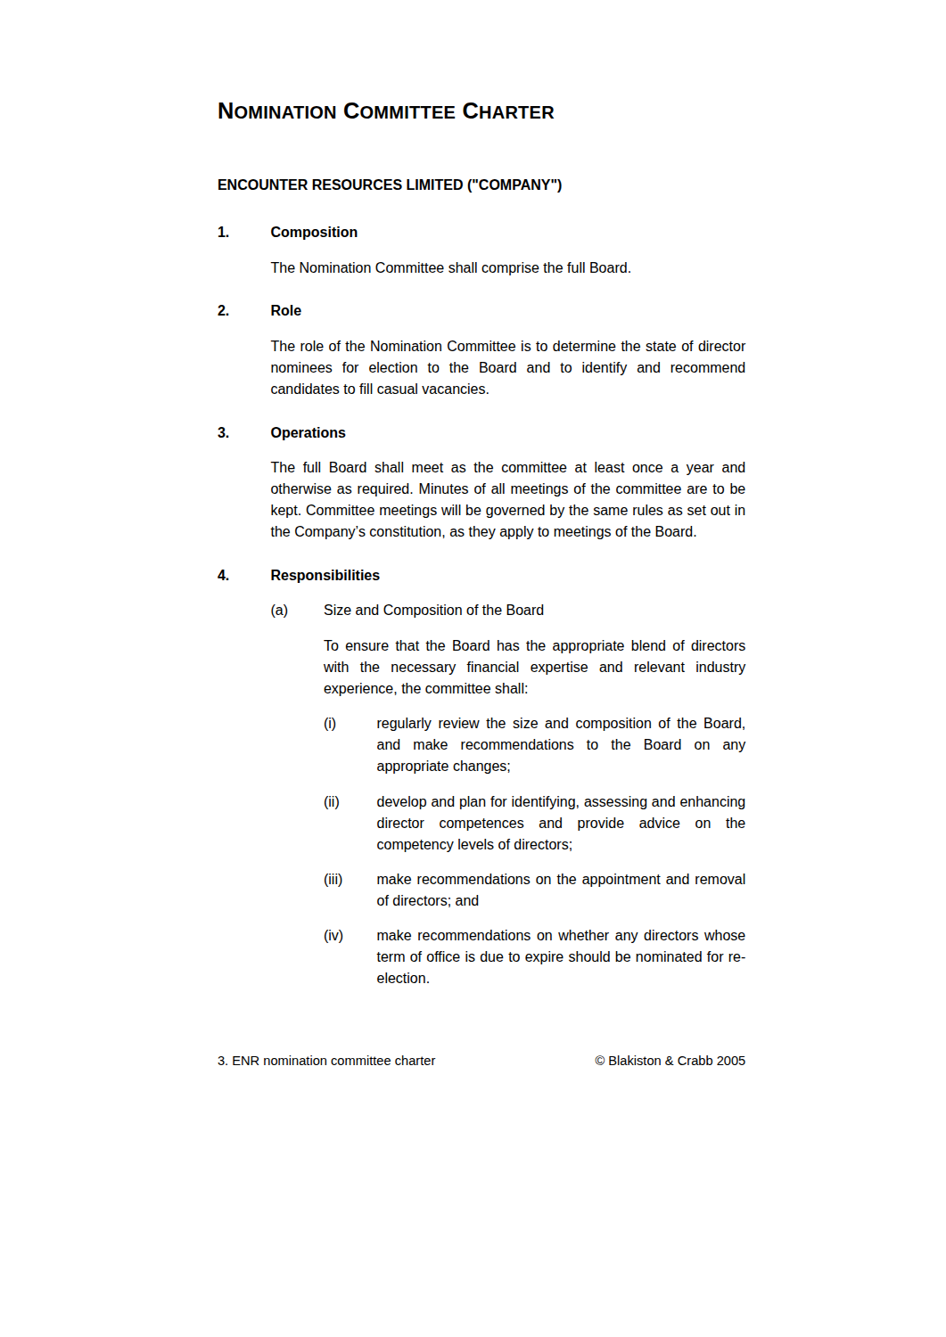NOMINATION COMMITTEE CHARTER
ENCOUNTER RESOURCES LIMITED ("COMPANY")
1. Composition
The Nomination Committee shall comprise the full Board.
2. Role
The role of the Nomination Committee is to determine the state of director nominees for election to the Board and to identify and recommend candidates to fill casual vacancies.
3. Operations
The full Board shall meet as the committee at least once a year and otherwise as required. Minutes of all meetings of the committee are to be kept. Committee meetings will be governed by the same rules as set out in the Company’s constitution, as they apply to meetings of the Board.
4. Responsibilities
(a) Size and Composition of the Board
To ensure that the Board has the appropriate blend of directors with the necessary financial expertise and relevant industry experience, the committee shall:
(i) regularly review the size and composition of the Board, and make recommendations to the Board on any appropriate changes;
(ii) develop and plan for identifying, assessing and enhancing director competences and provide advice on the competency levels of directors;
(iii) make recommendations on the appointment and removal of directors; and
(iv) make recommendations on whether any directors whose term of office is due to expire should be nominated for re-election.
3. ENR nomination committee charter © Blakiston & Crabb 2005